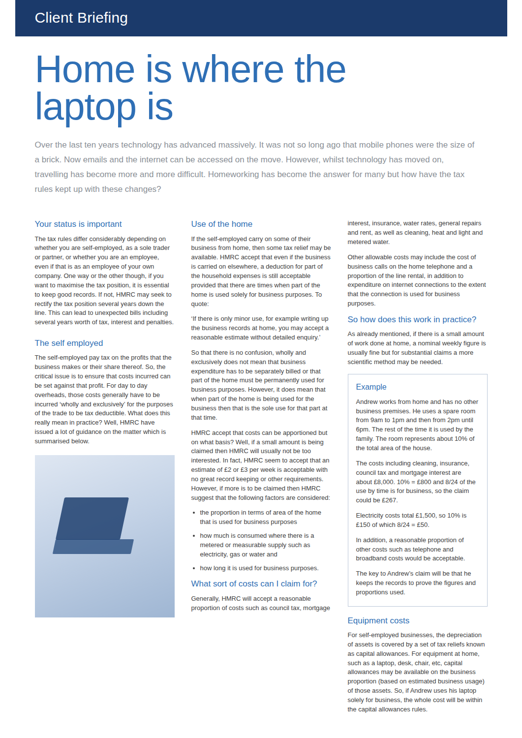Client Briefing
Home is where the
laptop is
Over the last ten years technology has advanced massively. It was not so long ago that mobile phones were the size of a brick. Now emails and the internet can be accessed on the move. However, whilst technology has moved on, travelling has become more and more difficult. Homeworking has become the answer for many but how have the tax rules kept up with these changes?
Your status is important
The tax rules differ considerably depending on whether you are self-employed, as a sole trader or partner, or whether you are an employee, even if that is as an employee of your own company. One way or the other though, if you want to maximise the tax position, it is essential to keep good records. If not, HMRC may seek to rectify the tax position several years down the line. This can lead to unexpected bills including several years worth of tax, interest and penalties.
The self employed
The self-employed pay tax on the profits that the business makes or their share thereof. So, the critical issue is to ensure that costs incurred can be set against that profit. For day to day overheads, those costs generally have to be incurred ‘wholly and exclusively’ for the purposes of the trade to be tax deductible. What does this really mean in practice? Well, HMRC have issued a lot of guidance on the matter which is summarised below.
Use of the home
If the self-employed carry on some of their business from home, then some tax relief may be available. HMRC accept that even if the business is carried on elsewhere, a deduction for part of the household expenses is still acceptable provided that there are times when part of the home is used solely for business purposes. To quote:
‘If there is only minor use, for example writing up the business records at home, you may accept a reasonable estimate without detailed enquiry.’
So that there is no confusion, wholly and exclusively does not mean that business expenditure has to be separately billed or that part of the home must be permanently used for business purposes. However, it does mean that when part of the home is being used for the business then that is the sole use for that part at that time.
HMRC accept that costs can be apportioned but on what basis? Well, if a small amount is being claimed then HMRC will usually not be too interested. In fact, HMRC seem to accept that an estimate of £2 or £3 per week is acceptable with no great record keeping or other requirements. However, if more is to be claimed then HMRC suggest that the following factors are considered:
the proportion in terms of area of the home that is used for business purposes
how much is consumed where there is a metered or measurable supply such as electricity, gas or water and
how long it is used for business purposes.
What sort of costs can I claim for?
Generally, HMRC will accept a reasonable proportion of costs such as council tax, mortgage
interest, insurance, water rates, general repairs and rent, as well as cleaning, heat and light and metered water.
Other allowable costs may include the cost of business calls on the home telephone and a proportion of the line rental, in addition to expenditure on internet connections to the extent that the connection is used for business purposes.
So how does this work in practice?
As already mentioned, if there is a small amount of work done at home, a nominal weekly figure is usually fine but for substantial claims a more scientific method may be needed.
Example
Andrew works from home and has no other business premises. He uses a spare room from 9am to 1pm and then from 2pm until 6pm. The rest of the time it is used by the family. The room represents about 10% of the total area of the house.
The costs including cleaning, insurance, council tax and mortgage interest are about £8,000. 10% = £800 and 8/24 of the use by time is for business, so the claim could be £267.
Electricity costs total £1,500, so 10% is £150 of which 8/24 = £50.
In addition, a reasonable proportion of other costs such as telephone and broadband costs would be acceptable.
The key to Andrew’s claim will be that he keeps the records to prove the figures and proportions used.
Equipment costs
For self-employed businesses, the depreciation of assets is covered by a set of tax reliefs known as capital allowances. For equipment at home, such as a laptop, desk, chair, etc, capital allowances may be available on the business proportion (based on estimated business usage) of those assets. So, if Andrew uses his laptop solely for business, the whole cost will be within the capital allowances rules.